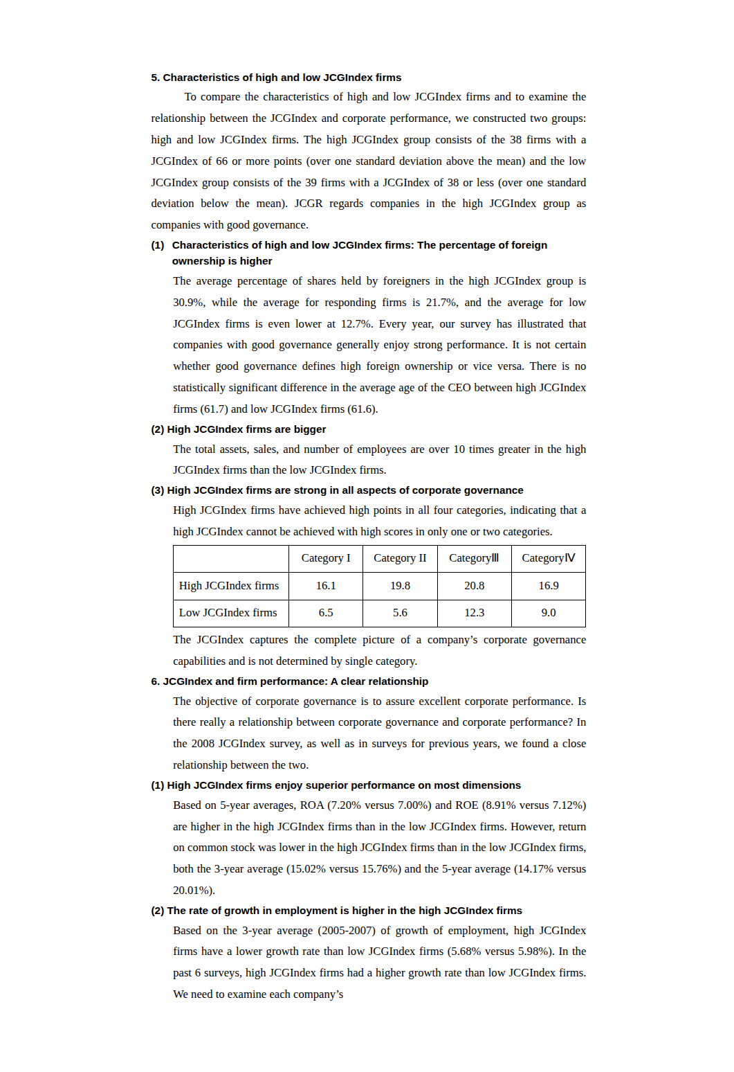5. Characteristics of high and low JCGIndex firms
To compare the characteristics of high and low JCGIndex firms and to examine the relationship between the JCGIndex and corporate performance, we constructed two groups: high and low JCGIndex firms. The high JCGIndex group consists of the 38 firms with a JCGIndex of 66 or more points (over one standard deviation above the mean) and the low JCGIndex group consists of the 39 firms with a JCGIndex of 38 or less (over one standard deviation below the mean). JCGR regards companies in the high JCGIndex group as companies with good governance.
(1) Characteristics of high and low JCGIndex firms: The percentage of foreign ownership is higher
The average percentage of shares held by foreigners in the high JCGIndex group is 30.9%, while the average for responding firms is 21.7%, and the average for low JCGIndex firms is even lower at 12.7%. Every year, our survey has illustrated that companies with good governance generally enjoy strong performance. It is not certain whether good governance defines high foreign ownership or vice versa. There is no statistically significant difference in the average age of the CEO between high JCGIndex firms (61.7) and low JCGIndex firms (61.6).
(2) High JCGIndex firms are bigger
The total assets, sales, and number of employees are over 10 times greater in the high JCGIndex firms than the low JCGIndex firms.
(3) High JCGIndex firms are strong in all aspects of corporate governance
High JCGIndex firms have achieved high points in all four categories, indicating that a high JCGIndex cannot be achieved with high scores in only one or two categories.
| | Category I | Category II | CategoryⅢ | CategoryⅣ |
| --- | --- | --- | --- | --- |
| High JCGIndex firms | 16.1 | 19.8 | 20.8 | 16.9 |
| Low JCGIndex firms | 6.5 | 5.6 | 12.3 | 9.0 |
The JCGIndex captures the complete picture of a company’s corporate governance capabilities and is not determined by single category.
6. JCGIndex and firm performance: A clear relationship
The objective of corporate governance is to assure excellent corporate performance. Is there really a relationship between corporate governance and corporate performance? In the 2008 JCGIndex survey, as well as in surveys for previous years, we found a close relationship between the two.
(1) High JCGIndex firms enjoy superior performance on most dimensions
Based on 5-year averages, ROA (7.20% versus 7.00%) and ROE (8.91% versus 7.12%) are higher in the high JCGIndex firms than in the low JCGIndex firms. However, return on common stock was lower in the high JCGIndex firms than in the low JCGIndex firms, both the 3-year average (15.02% versus 15.76%) and the 5-year average (14.17% versus 20.01%).
(2) The rate of growth in employment is higher in the high JCGIndex firms
Based on the 3-year average (2005-2007) of growth of employment, high JCGIndex firms have a lower growth rate than low JCGIndex firms (5.68% versus 5.98%). In the past 6 surveys, high JCGIndex firms had a higher growth rate than low JCGIndex firms. We need to examine each company’s